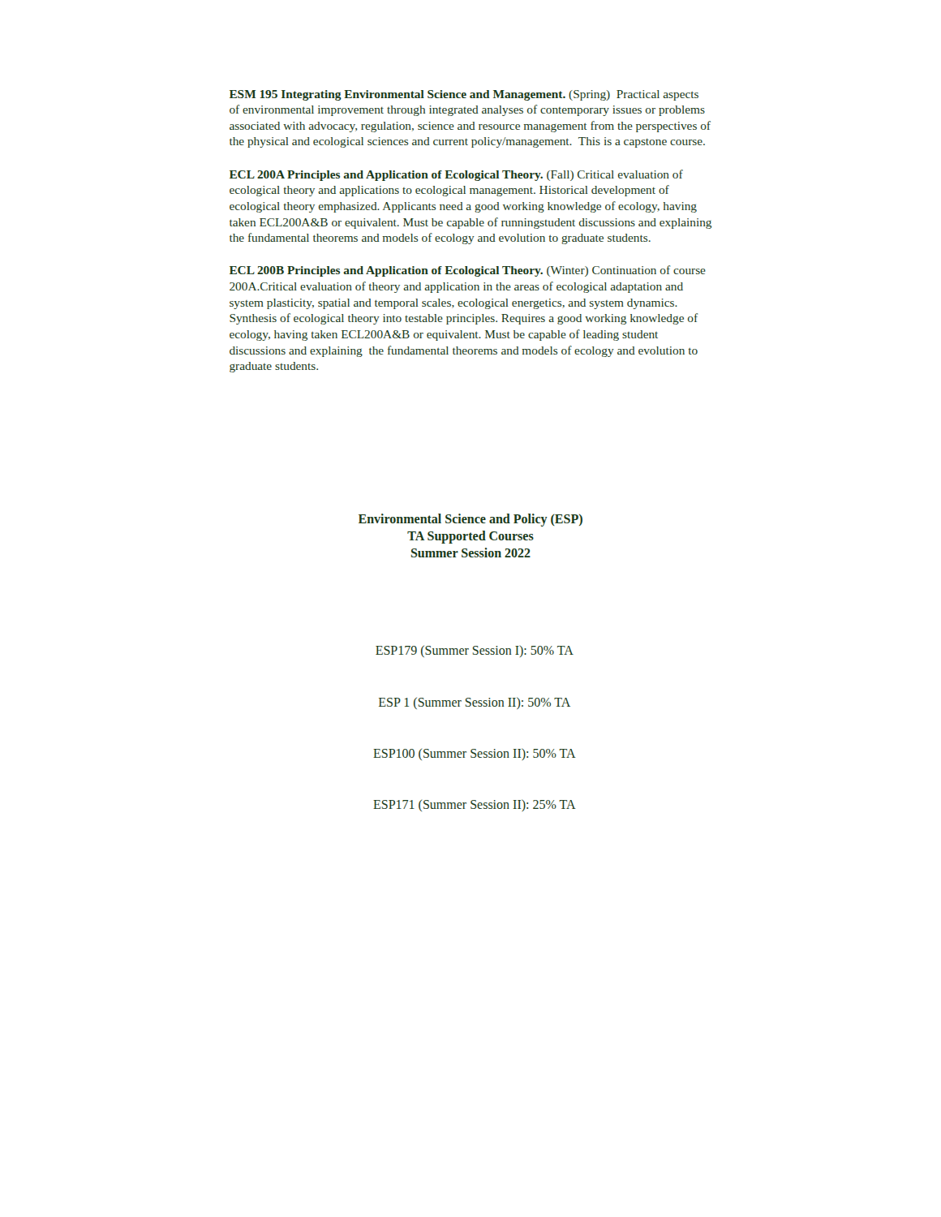ESM 195 Integrating Environmental Science and Management. (Spring) Practical aspects of environmental improvement through integrated analyses of contemporary issues or problems associated with advocacy, regulation, science and resource management from the perspectives of the physical and ecological sciences and current policy/management. This is a capstone course.
ECL 200A Principles and Application of Ecological Theory. (Fall) Critical evaluation of ecological theory and applications to ecological management. Historical development of ecological theory emphasized. Applicants need a good working knowledge of ecology, having taken ECL200A&B or equivalent. Must be capable of runningstudent discussions and explaining the fundamental theorems and models of ecology and evolution to graduate students.
ECL 200B Principles and Application of Ecological Theory. (Winter) Continuation of course 200A.Critical evaluation of theory and application in the areas of ecological adaptation and system plasticity, spatial and temporal scales, ecological energetics, and system dynamics. Synthesis of ecological theory into testable principles. Requires a good working knowledge of ecology, having taken ECL200A&B or equivalent. Must be capable of leading student discussions and explaining the fundamental theorems and models of ecology and evolution to graduate students.
Environmental Science and Policy (ESP)
TA Supported Courses
Summer Session 2022
ESP179 (Summer Session I): 50% TA
ESP 1 (Summer Session II): 50% TA
ESP100 (Summer Session II): 50% TA
ESP171 (Summer Session II): 25% TA